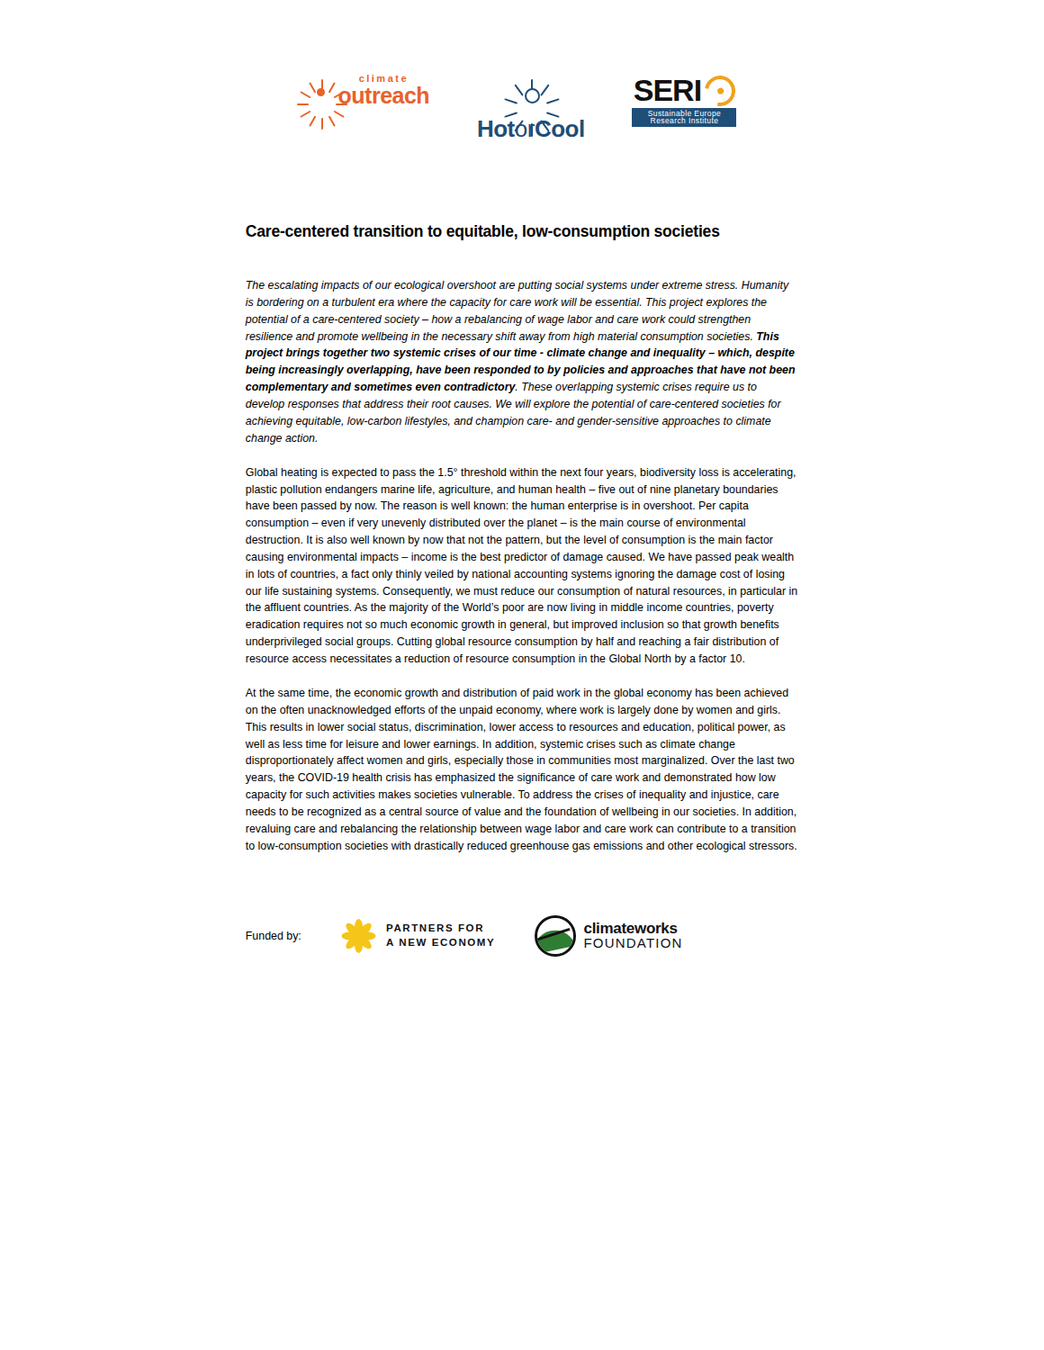CLIMATE
outreach
Hotor Cool
SERI
Sustainable Europe
Research Institute
Care-centered transition to equitable, low-consumption societies
The escalating impacts of our ecological overshoot are putting social systems under extreme stress. Humanity is bordering on a turbulent era where the capacity for care work will be essential. This project explores the potential of a care-centered society – how a rebalancing of wage labor and care work could strengthen resilience and promote wellbeing in the necessary shift away from high material consumption societies. This project brings together two systemic crises of our time - climate change and inequality – which, despite being increasingly overlapping, have been responded to by policies and approaches that have not been complementary and sometimes even contradictory. These overlapping systemic crises require us to develop responses that address their root causes. We will explore the potential of care-centered societies for achieving equitable, low-carbon lifestyles, and champion care- and gender-sensitive approaches to climate change action.
Global heating is expected to pass the 1.5° threshold within the next four years, biodiversity loss is accelerating, plastic pollution endangers marine life, agriculture, and human health – five out of nine planetary boundaries have been passed by now. The reason is well known: the human enterprise is in overshoot. Per capita consumption – even if very unevenly distributed over the planet – is the main course of environmental destruction. It is also well known by now that not the pattern, but the level of consumption is the main factor causing environmental impacts – income is the best predictor of damage caused. We have passed peak wealth in lots of countries, a fact only thinly veiled by national accounting systems ignoring the damage cost of losing our life sustaining systems. Consequently, we must reduce our consumption of natural resources, in particular in the affluent countries. As the majority of the World’s poor are now living in middle income countries, poverty eradication requires not so much economic growth in general, but improved inclusion so that growth benefits underprivileged social groups. Cutting global resource consumption by half and reaching a fair distribution of resource access necessitates a reduction of resource consumption in the Global North by a factor 10.
At the same time, the economic growth and distribution of paid work in the global economy has been achieved on the often unacknowledged efforts of the unpaid economy, where work is largely done by women and girls. This results in lower social status, discrimination, lower access to resources and education, political power, as well as less time for leisure and lower earnings. In addition, systemic crises such as climate change disproportionately affect women and girls, especially those in communities most marginalized. Over the last two years, the COVID-19 health crisis has emphasized the significance of care work and demonstrated how low capacity for such activities makes societies vulnerable. To address the crises of inequality and injustice, care needs to be recognized as a central source of value and the foundation of wellbeing in our societies. In addition, revaluing care and rebalancing the relationship between wage labor and care work can contribute to a transition to low-consumption societies with drastically reduced greenhouse gas emissions and other ecological stressors.
Funded by:
PARTNERS FOR
A NEW ECONOMY
climateworks
FOUNDATION